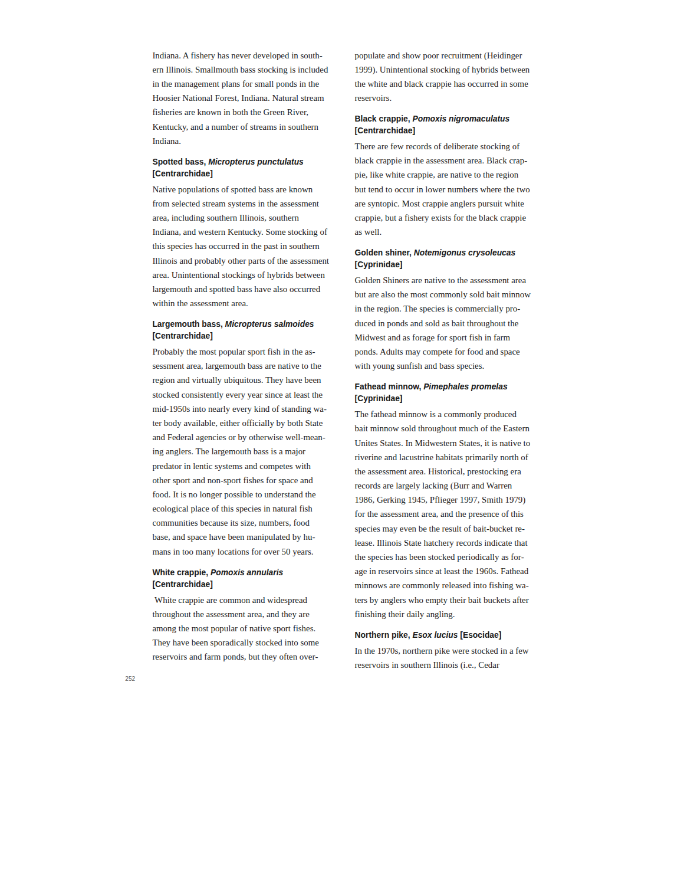Indiana. A fishery has never developed in southern Illinois. Smallmouth bass stocking is included in the management plans for small ponds in the Hoosier National Forest, Indiana. Natural stream fisheries are known in both the Green River, Kentucky, and a number of streams in southern Indiana.
Spotted bass, Micropterus punctulatus
[Centrarchidae]
Native populations of spotted bass are known from selected stream systems in the assessment area, including southern Illinois, southern Indiana, and western Kentucky. Some stocking of this species has occurred in the past in southern Illinois and probably other parts of the assessment area. Unintentional stockings of hybrids between largemouth and spotted bass have also occurred within the assessment area.
Largemouth bass, Micropterus salmoides
[Centrarchidae]
Probably the most popular sport fish in the assessment area, largemouth bass are native to the region and virtually ubiquitous. They have been stocked consistently every year since at least the mid-1950s into nearly every kind of standing water body available, either officially by both State and Federal agencies or by otherwise well-meaning anglers. The largemouth bass is a major predator in lentic systems and competes with other sport and non-sport fishes for space and food. It is no longer possible to understand the ecological place of this species in natural fish communities because its size, numbers, food base, and space have been manipulated by humans in too many locations for over 50 years.
White crappie, Pomoxis annularis
[Centrarchidae]
White crappie are common and widespread throughout the assessment area, and they are among the most popular of native sport fishes. They have been sporadically stocked into some reservoirs and farm ponds, but they often overpopulate and show poor recruitment (Heidinger 1999). Unintentional stocking of hybrids between the white and black crappie has occurred in some reservoirs.
Black crappie, Pomoxis nigromaculatus
[Centrarchidae]
There are few records of deliberate stocking of black crappie in the assessment area. Black crappie, like white crappie, are native to the region but tend to occur in lower numbers where the two are syntopic. Most crappie anglers pursuit white crappie, but a fishery exists for the black crappie as well.
Golden shiner, Notemigonus crysoleucas
[Cyprinidae]
Golden Shiners are native to the assessment area but are also the most commonly sold bait minnow in the region. The species is commercially produced in ponds and sold as bait throughout the Midwest and as forage for sport fish in farm ponds. Adults may compete for food and space with young sunfish and bass species.
Fathead minnow, Pimephales promelas
[Cyprinidae]
The fathead minnow is a commonly produced bait minnow sold throughout much of the Eastern Unites States. In Midwestern States, it is native to riverine and lacustrine habitats primarily north of the assessment area. Historical, prestocking era records are largely lacking (Burr and Warren 1986, Gerking 1945, Pflieger 1997, Smith 1979) for the assessment area, and the presence of this species may even be the result of bait-bucket release. Illinois State hatchery records indicate that the species has been stocked periodically as forage in reservoirs since at least the 1960s. Fathead minnows are commonly released into fishing waters by anglers who empty their bait buckets after finishing their daily angling.
Northern pike, Esox lucius [Esocidae]
In the 1970s, northern pike were stocked in a few reservoirs in southern Illinois (i.e., Cedar
252